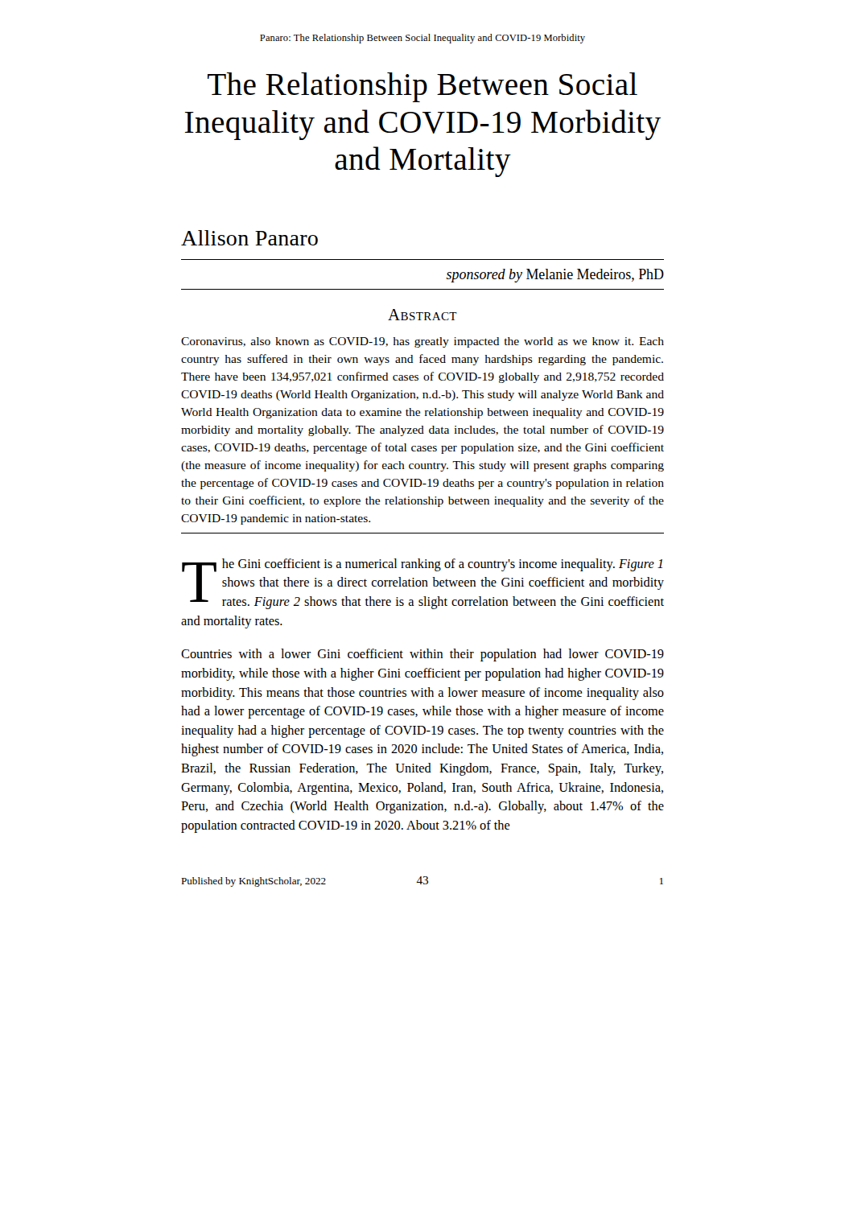Panaro: The Relationship Between Social Inequality and COVID-19 Morbidity
The Relationship Between Social Inequality and COVID-19 Morbidity and Mortality
Allison Panaro
sponsored by Melanie Medeiros, PhD
Abstract
Coronavirus, also known as COVID-19, has greatly impacted the world as we know it. Each country has suffered in their own ways and faced many hardships regarding the pandemic. There have been 134,957,021 confirmed cases of COVID-19 globally and 2,918,752 recorded COVID-19 deaths (World Health Organization, n.d.-b). This study will analyze World Bank and World Health Organization data to examine the relationship between inequality and COVID-19 morbidity and mortality globally. The analyzed data includes, the total number of COVID-19 cases, COVID-19 deaths, percentage of total cases per population size, and the Gini coefficient (the measure of income inequality) for each country. This study will present graphs comparing the percentage of COVID-19 cases and COVID-19 deaths per a country's population in relation to their Gini coefficient, to explore the relationship between inequality and the severity of the COVID-19 pandemic in nation-states.
The Gini coefficient is a numerical ranking of a country's income inequality. Figure 1 shows that there is a direct correlation between the Gini coefficient and morbidity rates. Figure 2 shows that there is a slight correlation between the Gini coefficient and mortality rates.
Countries with a lower Gini coefficient within their population had lower COVID-19 morbidity, while those with a higher Gini coefficient per population had higher COVID-19 morbidity. This means that those countries with a lower measure of income inequality also had a lower percentage of COVID-19 cases, while those with a higher measure of income inequality had a higher percentage of COVID-19 cases. The top twenty countries with the highest number of COVID-19 cases in 2020 include: The United States of America, India, Brazil, the Russian Federation, The United Kingdom, France, Spain, Italy, Turkey, Germany, Colombia, Argentina, Mexico, Poland, Iran, South Africa, Ukraine, Indonesia, Peru, and Czechia (World Health Organization, n.d.-a). Globally, about 1.47% of the population contracted COVID-19 in 2020. About 3.21% of the
Published by KnightScholar, 2022
43
1